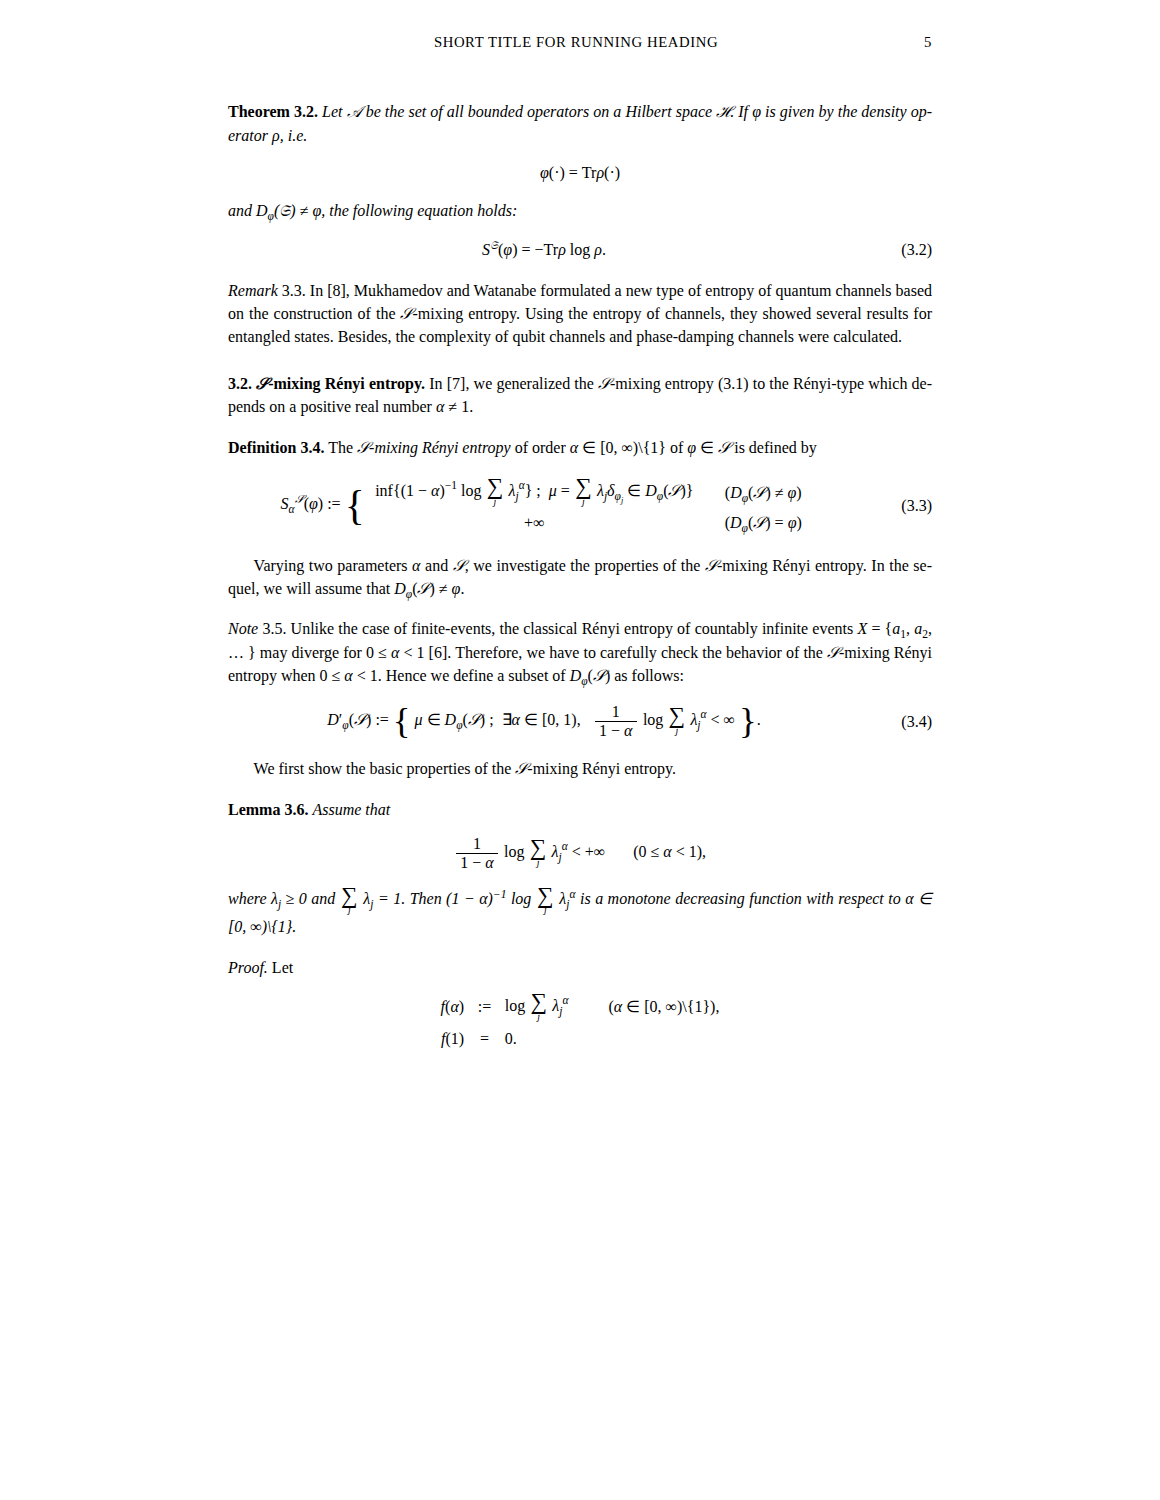SHORT TITLE FOR RUNNING HEADING 5
Theorem 3.2. Let 𝒜 be the set of all bounded operators on a Hilbert space ℋ. If φ is given by the density operator ρ, i.e.
φ(·) = Tr ρ(·)
and Dφ(𝔖) ≠ φ, the following equation holds:
S𝔖(φ) = −Tr ρ log ρ.
(3.2)
Remark 3.3. In [8], Mukhamedov and Watanabe formulated a new type of entropy of quantum channels based on the construction of the 𝒮-mixing entropy. Using the entropy of channels, they showed several results for entangled states. Besides, the complexity of qubit channels and phase-damping channels were calculated.
3.2. 𝒮-mixing Rényi entropy. In [7], we generalized the 𝒮-mixing entropy (3.1) to the Rényi-type which depends on a positive real number α ≠ 1.
Definition 3.4. The 𝒮-mixing Rényi entropy of order α ∈ [0, ∞)\{1} of φ ∈ 𝒮 is defined by
Sα𝒮(φ) := {
| inf{(1 − α ) −1 log ∑ j λ j α } ; μ = ∑ j λ j δ φ j ∈ D φ ( 𝒮 )} | ( D φ ( 𝒮 ) ≠ φ ) |
| +∞ | ( D φ ( 𝒮 ) = φ ) |
(3.3)
Varying two parameters α and 𝒮, we investigate the properties of the 𝒮-mixing Rényi entropy. In the sequel, we will assume that Dφ(𝒮) ≠ φ.
Note 3.5. Unlike the case of finite-events, the classical Rényi entropy of countably infinite events X = {a1, a2, … } may diverge for 0 ≤ α < 1 [6]. Therefore, we have to carefully check the behavior of the 𝒮-mixing Rényi entropy when 0 ≤ α < 1. Hence we define a subset of Dφ(𝒮) as follows:
D′φ(𝒮) := { μ ∈ Dφ(𝒮) ; ∃α ∈ [0, 1), 11 − α log ∑j λjα < ∞ } .
(3.4)
We first show the basic properties of the 𝒮-mixing Rényi entropy.
Lemma 3.6. Assume that
11 − α log ∑j λjα < +∞ (0 ≤ α < 1),
where λj ≥ 0 and ∑j λj = 1. Then (1 − α)−1 log ∑j λjα is a monotone decreasing function with respect to α ∈ [0, ∞)\{1}.
Proof. Let
| f ( α ) | := | log ∑ j λ j α | ( α ∈ [0, ∞)\{1}), |
| f (1) | = | 0. | |